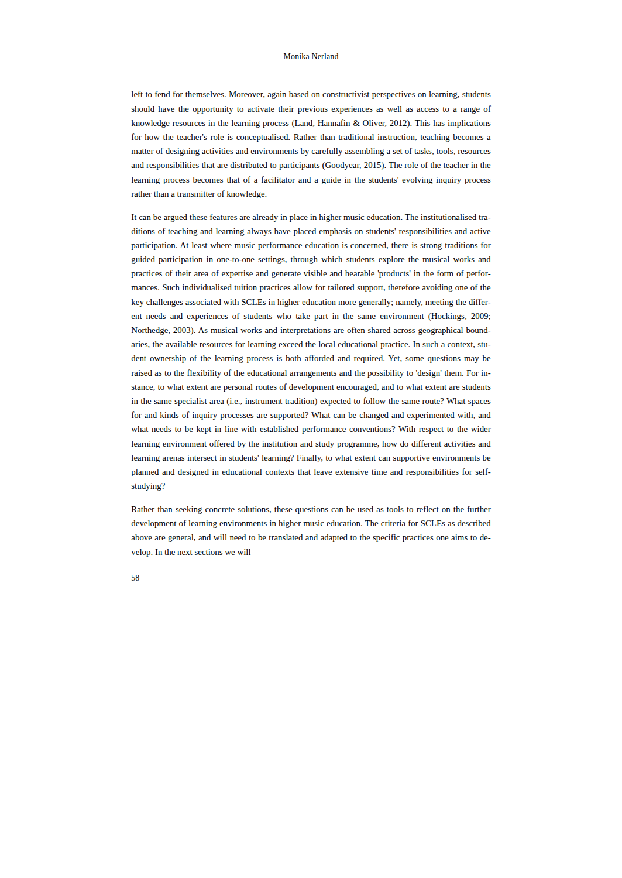Monika Nerland
left to fend for themselves. Moreover, again based on constructivist perspectives on learning, students should have the opportunity to activate their previous experiences as well as access to a range of knowledge resources in the learning process (Land, Hannafin & Oliver, 2012). This has implications for how the teacher's role is conceptualised. Rather than traditional instruction, teaching becomes a matter of designing activities and environments by carefully assembling a set of tasks, tools, resources and responsibilities that are distributed to participants (Goodyear, 2015). The role of the teacher in the learning process becomes that of a facilitator and a guide in the students' evolving inquiry process rather than a transmitter of knowledge.
It can be argued these features are already in place in higher music education. The institutionalised traditions of teaching and learning always have placed emphasis on students' responsibilities and active participation. At least where music performance education is concerned, there is strong traditions for guided participation in one-to-one settings, through which students explore the musical works and practices of their area of expertise and generate visible and hearable 'products' in the form of performances. Such individualised tuition practices allow for tailored support, therefore avoiding one of the key challenges associated with SCLEs in higher education more generally; namely, meeting the different needs and experiences of students who take part in the same environment (Hockings, 2009; Northedge, 2003). As musical works and interpretations are often shared across geographical boundaries, the available resources for learning exceed the local educational practice. In such a context, student ownership of the learning process is both afforded and required. Yet, some questions may be raised as to the flexibility of the educational arrangements and the possibility to 'design' them. For instance, to what extent are personal routes of development encouraged, and to what extent are students in the same specialist area (i.e., instrument tradition) expected to follow the same route? What spaces for and kinds of inquiry processes are supported? What can be changed and experimented with, and what needs to be kept in line with established performance conventions? With respect to the wider learning environment offered by the institution and study programme, how do different activities and learning arenas intersect in students' learning? Finally, to what extent can supportive environments be planned and designed in educational contexts that leave extensive time and responsibilities for self-studying?
Rather than seeking concrete solutions, these questions can be used as tools to reflect on the further development of learning environments in higher music education. The criteria for SCLEs as described above are general, and will need to be translated and adapted to the specific practices one aims to develop. In the next sections we will
58